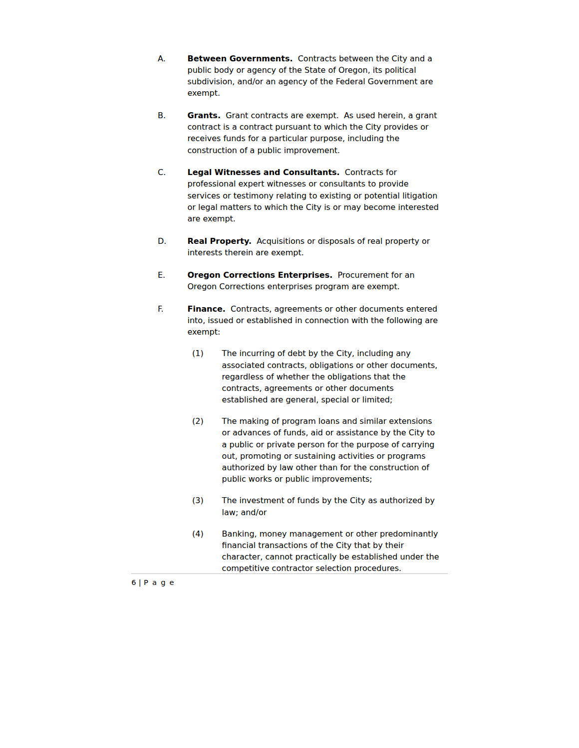A.
Between Governments. Contracts between the City and a public body or agency of the State of Oregon, its political subdivision, and/or an agency of the Federal Government are exempt.
B.
Grants. Grant contracts are exempt. As used herein, a grant contract is a contract pursuant to which the City provides or receives funds for a particular purpose, including the construction of a public improvement.
C.
Legal Witnesses and Consultants. Contracts for professional expert witnesses or consultants to provide services or testimony relating to existing or potential litigation or legal matters to which the City is or may become interested are exempt.
D.
Real Property. Acquisitions or disposals of real property or interests therein are exempt.
E.
Oregon Corrections Enterprises. Procurement for an Oregon Corrections enterprises program are exempt.
F.
Finance. Contracts, agreements or other documents entered into, issued or established in connection with the following are exempt:
(1)
The incurring of debt by the City, including any associated contracts, obligations or other documents, regardless of whether the obligations that the contracts, agreements or other documents established are general, special or limited;
(2)
The making of program loans and similar extensions or advances of funds, aid or assistance by the City to a public or private person for the purpose of carrying out, promoting or sustaining activities or programs authorized by law other than for the construction of public works or public improvements;
(3)
The investment of funds by the City as authorized by law; and/or
(4)
Banking, money management or other predominantly financial transactions of the City that by their character, cannot practically be established under the competitive contractor selection procedures.
6 | P a g e